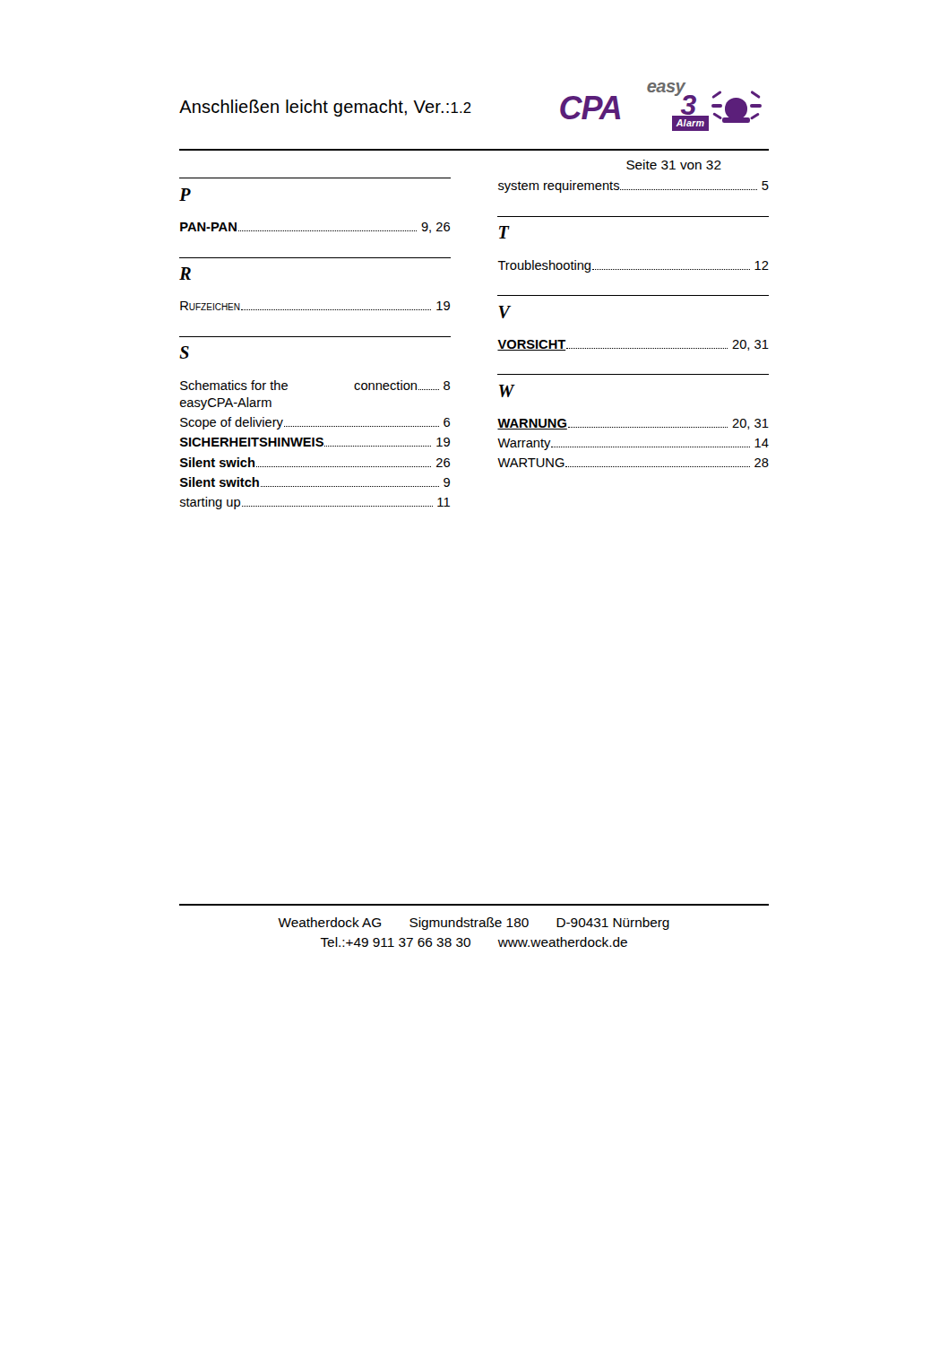Anschließen leicht gemacht, Ver.:1.2
easy CPA 3 Alarm
Seite 31 von 32
P
PAN-PAN 9, 26
R
Rufzeichen 19
S
Schematics for the easyCPA-Alarm connection 8
Scope of deliviery 6
SICHERHEITSHINWEIS 19
Silent swich 26
Silent switch 9
starting up 11
system requirements 5
T
Troubleshooting 12
V
VORSICHT 20, 31
W
WARNUNG 20, 31
Warranty 14
WARTUNG 28
Weatherdock AG Sigmundstraße 180 D-90431 Nürnberg
Tel.:+49 911 37 66 38 30 www.weatherdock.de